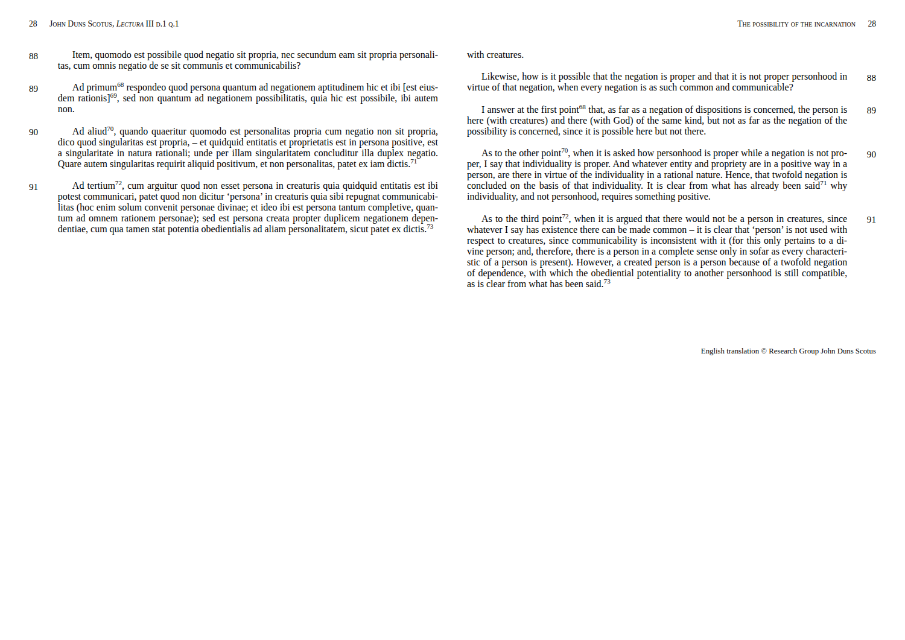28 John Duns Scotus, Lectura III d.1 q.1
The possibility of the incarnation 28
88
Item, quomodo est possibile quod negatio sit propria, nec secundum eam sit propria personalitas, cum omnis negatio de se sit communis et communicabilis?
89
Ad primum68 respondeo quod persona quantum ad negationem aptitudinem hic et ibi [est eiusdem rationis]69, sed non quantum ad negationem possibilitatis, quia hic est possibile, ibi autem non.
90
Ad aliud70, quando quaeritur quomodo est personalitas propria cum negatio non sit propria, dico quod singularitas est propria, – et quidquid entitatis et proprietatis est in persona positive, est a singularitate in natura rationali; unde per illam singularitatem concluditur illa duplex negatio. Quare autem singularitas requirit aliquid positivum, et non personalitas, patet ex iam dictis.71
91
Ad tertium72, cum arguitur quod non esset persona in creaturis quia quidquid entitatis est ibi potest communicari, patet quod non dicitur ‘persona’ in creaturis quia sibi repugnat communicabilitas (hoc enim solum convenit personae divinae; et ideo ibi est persona tantum completive, quantum ad omnem rationem personae); sed est persona creata propter duplicem negationem dependentiae, cum qua tamen stat potentia obedientialis ad aliam personalitatem, sicut patet ex dictis.73
with creatures.
88
Likewise, how is it possible that the negation is proper and that it is not proper personhood in virtue of that negation, when every negation is as such common and communicable?
89
I answer at the first point68 that, as far as a negation of dispositions is concerned, the person is here (with creatures) and there (with God) of the same kind, but not as far as the negation of the possibility is concerned, since it is possible here but not there.
90
As to the other point70, when it is asked how personhood is proper while a negation is not proper, I say that individuality is proper. And whatever entity and propriety are in a positive way in a person, are there in virtue of the individuality in a rational nature. Hence, that twofold negation is concluded on the basis of that individuality. It is clear from what has already been said71 why individuality, and not personhood, requires something positive.
91
As to the third point72, when it is argued that there would not be a person in creatures, since whatever I say has existence there can be made common – it is clear that ‘person’ is not used with respect to creatures, since communicability is inconsistent with it (for this only pertains to a divine person; and, therefore, there is a person in a complete sense only in sofar as every characteristic of a person is present). However, a created person is a person because of a twofold negation of dependence, with which the obediential potentiality to another personhood is still compatible, as is clear from what has been said.73
English translation © Research Group John Duns Scotus